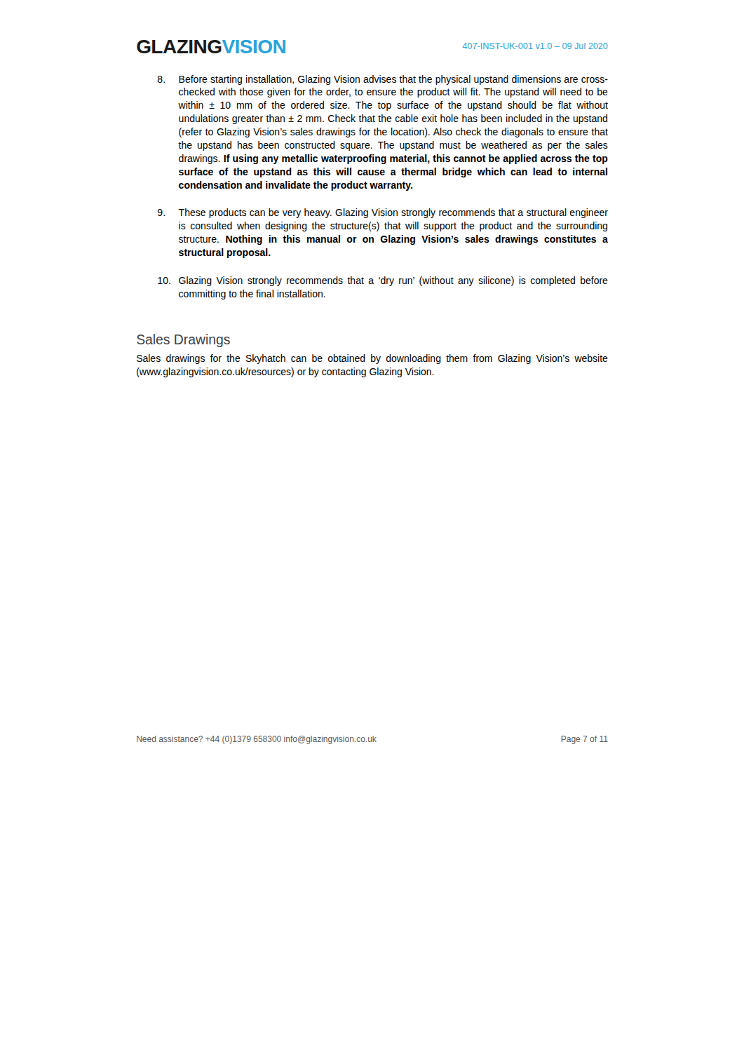GLAZING VISION
407-INST-UK-001 v1.0 – 09 Jul 2020
8. Before starting installation, Glazing Vision advises that the physical upstand dimensions are cross-checked with those given for the order, to ensure the product will fit. The upstand will need to be within ± 10 mm of the ordered size. The top surface of the upstand should be flat without undulations greater than ± 2 mm. Check that the cable exit hole has been included in the upstand (refer to Glazing Vision’s sales drawings for the location). Also check the diagonals to ensure that the upstand has been constructed square. The upstand must be weathered as per the sales drawings. If using any metallic waterproofing material, this cannot be applied across the top surface of the upstand as this will cause a thermal bridge which can lead to internal condensation and invalidate the product warranty.
9. These products can be very heavy. Glazing Vision strongly recommends that a structural engineer is consulted when designing the structure(s) that will support the product and the surrounding structure. Nothing in this manual or on Glazing Vision’s sales drawings constitutes a structural proposal.
10. Glazing Vision strongly recommends that a ‘dry run’ (without any silicone) is completed before committing to the final installation.
Sales Drawings
Sales drawings for the Skyhatch can be obtained by downloading them from Glazing Vision’s website (www.glazingvision.co.uk/resources) or by contacting Glazing Vision.
Need assistance? +44 (0)1379 658300 info@glazingvision.co.uk
Page 7 of 11